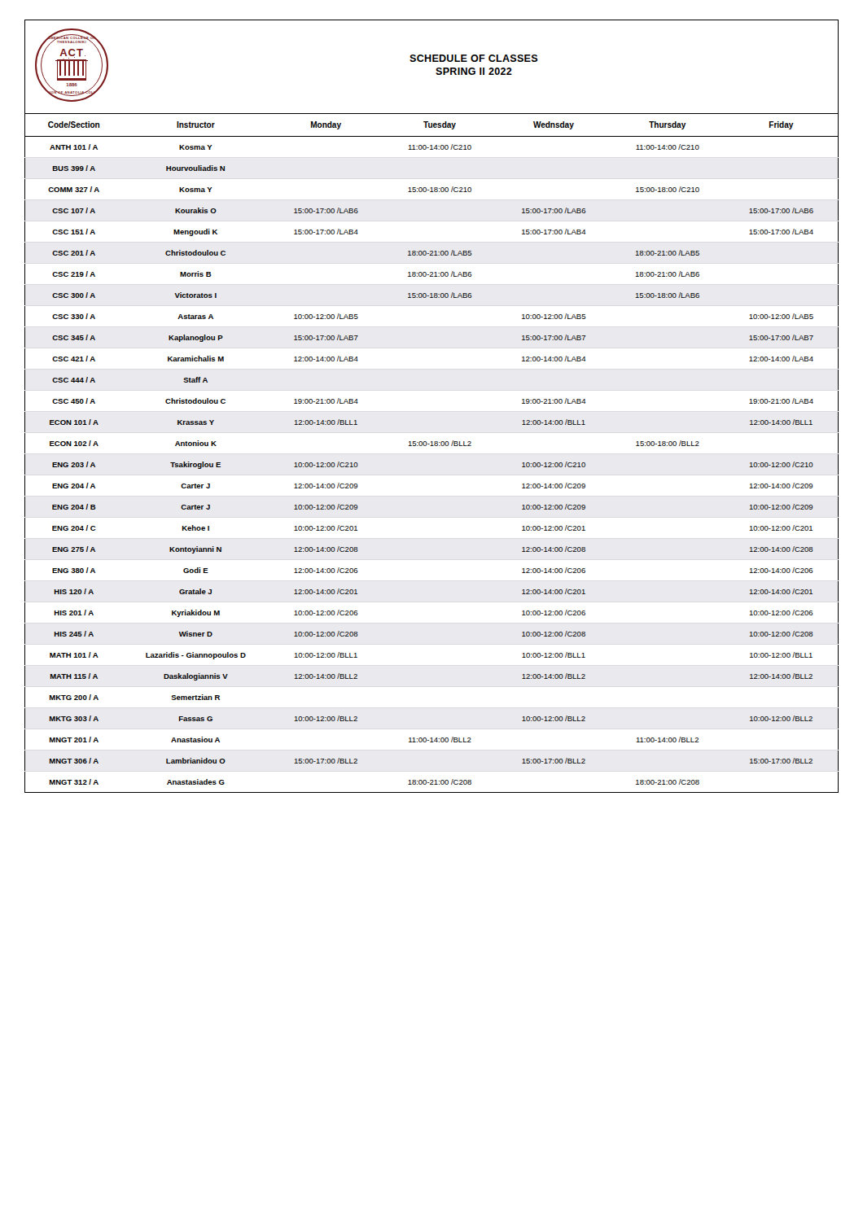AMERICAN COLLEGE OF THESSALONIKI
ACT
1886
DIVISION OF ANATOLIA COLLEGE
SCHEDULE OF CLASSES
SPRING II 2022
| Code/Section | Instructor | Monday | Tuesday | Wednsday | Thursday | Friday |
| --- | --- | --- | --- | --- | --- | --- |
| ANTH 101 / A | Kosma Y | | 11:00-14:00 /C210 | | 11:00-14:00 /C210 | |
| BUS 399 / A | Hourvouliadis N | | | | | |
| COMM 327 / A | Kosma Y | | 15:00-18:00 /C210 | | 15:00-18:00 /C210 | |
| CSC 107 / A | Kourakis O | 15:00-17:00 /LAB6 | | 15:00-17:00 /LAB6 | | 15:00-17:00 /LAB6 |
| CSC 151 / A | Mengoudi K | 15:00-17:00 /LAB4 | | 15:00-17:00 /LAB4 | | 15:00-17:00 /LAB4 |
| CSC 201 / A | Christodoulou C | | 18:00-21:00 /LAB5 | | 18:00-21:00 /LAB5 | |
| CSC 219 / A | Morris B | | 18:00-21:00 /LAB6 | | 18:00-21:00 /LAB6 | |
| CSC 300 / A | Victoratos I | | 15:00-18:00 /LAB6 | | 15:00-18:00 /LAB6 | |
| CSC 330 / A | Astaras A | 10:00-12:00 /LAB5 | | 10:00-12:00 /LAB5 | | 10:00-12:00 /LAB5 |
| CSC 345 / A | Kaplanoglou P | 15:00-17:00 /LAB7 | | 15:00-17:00 /LAB7 | | 15:00-17:00 /LAB7 |
| CSC 421 / A | Karamichalis M | 12:00-14:00 /LAB4 | | 12:00-14:00 /LAB4 | | 12:00-14:00 /LAB4 |
| CSC 444 / A | Staff A | | | | | |
| CSC 450 / A | Christodoulou C | 19:00-21:00 /LAB4 | | 19:00-21:00 /LAB4 | | 19:00-21:00 /LAB4 |
| ECON 101 / A | Krassas Y | 12:00-14:00 /BLL1 | | 12:00-14:00 /BLL1 | | 12:00-14:00 /BLL1 |
| ECON 102 / A | Antoniou K | | 15:00-18:00 /BLL2 | | 15:00-18:00 /BLL2 | |
| ENG 203 / A | Tsakiroglou E | 10:00-12:00 /C210 | | 10:00-12:00 /C210 | | 10:00-12:00 /C210 |
| ENG 204 / A | Carter J | 12:00-14:00 /C209 | | 12:00-14:00 /C209 | | 12:00-14:00 /C209 |
| ENG 204 / B | Carter J | 10:00-12:00 /C209 | | 10:00-12:00 /C209 | | 10:00-12:00 /C209 |
| ENG 204 / C | Kehoe I | 10:00-12:00 /C201 | | 10:00-12:00 /C201 | | 10:00-12:00 /C201 |
| ENG 275 / A | Kontoyianni N | 12:00-14:00 /C208 | | 12:00-14:00 /C208 | | 12:00-14:00 /C208 |
| ENG 380 / A | Godi E | 12:00-14:00 /C206 | | 12:00-14:00 /C206 | | 12:00-14:00 /C206 |
| HIS 120 / A | Gratale J | 12:00-14:00 /C201 | | 12:00-14:00 /C201 | | 12:00-14:00 /C201 |
| HIS 201 / A | Kyriakidou M | 10:00-12:00 /C206 | | 10:00-12:00 /C206 | | 10:00-12:00 /C206 |
| HIS 245 / A | Wisner D | 10:00-12:00 /C208 | | 10:00-12:00 /C208 | | 10:00-12:00 /C208 |
| MATH 101 / A | Lazaridis - Giannopoulos D | 10:00-12:00 /BLL1 | | 10:00-12:00 /BLL1 | | 10:00-12:00 /BLL1 |
| MATH 115 / A | Daskalogiannis V | 12:00-14:00 /BLL2 | | 12:00-14:00 /BLL2 | | 12:00-14:00 /BLL2 |
| MKTG 200 / A | Semertzian R | | | | | |
| MKTG 303 / A | Fassas G | 10:00-12:00 /BLL2 | | 10:00-12:00 /BLL2 | | 10:00-12:00 /BLL2 |
| MNGT 201 / A | Anastasiou A | | 11:00-14:00 /BLL2 | | 11:00-14:00 /BLL2 | |
| MNGT 306 / A | Lambrianidou O | 15:00-17:00 /BLL2 | | 15:00-17:00 /BLL2 | | 15:00-17:00 /BLL2 |
| MNGT 312 / A | Anastasiades G | | 18:00-21:00 /C208 | | 18:00-21:00 /C208 | |